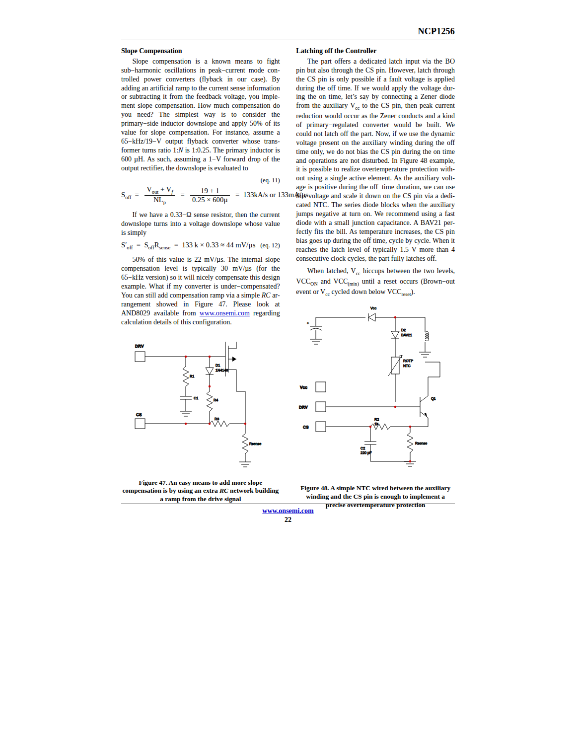NCP1256
Slope Compensation
Slope compensation is a known means to fight sub−harmonic oscillations in peak−current mode controlled power converters (flyback in our case). By adding an artificial ramp to the current sense information or subtracting it from the feedback voltage, you implement slope compensation. How much compensation do you need? The simplest way is to consider the primary−side inductor downslope and apply 50% of its value for slope compensation. For instance, assume a 65−kHz/19−V output flyback converter whose transformer turns ratio 1:N is 1:0.25. The primary inductor is 600 µH. As such, assuming a 1−V forward drop of the output rectifier, the downslope is evaluated to
(eq. 11)
Soff = Vout + Vf NLp = 19 + 10.25 × 600µ = 133kA/s or 133mA/µs
If we have a 0.33−Ω sense resistor, then the current downslope turns into a voltage downslope whose value is simply
S′off = SoffRsense = 133 k × 0.33 ≈ 44 mV/µs (eq. 12)
50% of this value is 22 mV/µs. The internal slope compensation level is typically 30 mV/µs (for the 65−kHz version) so it will nicely compensate this design example. What if my converter is under−compensated? You can still add compensation ramp via a simple RC arrangement showed in Figure 47. Please look at AND8029 available from www.onsemi.com regarding calculation details of this configuration.
DRV R1 C1 D1 1N4148 R4 CS R3 Rsense
Figure 47. An easy means to add more slope compensation is by using an extra RC network building a ramp from the drive signal
Latching off the Controller
The part offers a dedicated latch input via the BO pin but also through the CS pin. However, latch through the CS pin is only possible if a fault voltage is applied during the off time. If we would apply the voltage during the on time, let’s say by connecting a Zener diode from the auxiliary Vcc to the CS pin, then peak current reduction would occur as the Zener conducts and a kind of primary−regulated converter would be built. We could not latch off the part. Now, if we use the dynamic voltage present on the auxiliary winding during the off time only, we do not bias the CS pin during the on time and operations are not disturbed. In Figure 48 example, it is possible to realize overtemperature protection without using a single active element. As the auxiliary voltage is positive during the off−time duration, we can use this voltage and scale it down on the CS pin via a dedicated NTC. The series diode blocks when the auxiliary jumps negative at turn on. We recommend using a fast diode with a small junction capacitance. A BAV21 perfectly fits the bill. As temperature increases, the CS pin bias goes up during the off time, cycle by cycle. When it reaches the latch level of typically 1.5 V more than 4 consecutive clock cycles, the part fully latches off.
When latched, Vcc hiccups between the two levels, VCCON and VCC(min) until a reset occurs (Brown−out event or Vcc cycled down below VCCreset).
Vcc + D2 BAV21 ROTP NTC Vcc DRV Q1 CS R2 1k C2 220 pF Rsense
Figure 48. A simple NTC wired between the auxiliary winding and the CS pin is enough to implement a precise overtemperature protection
www.onsemi.com
22